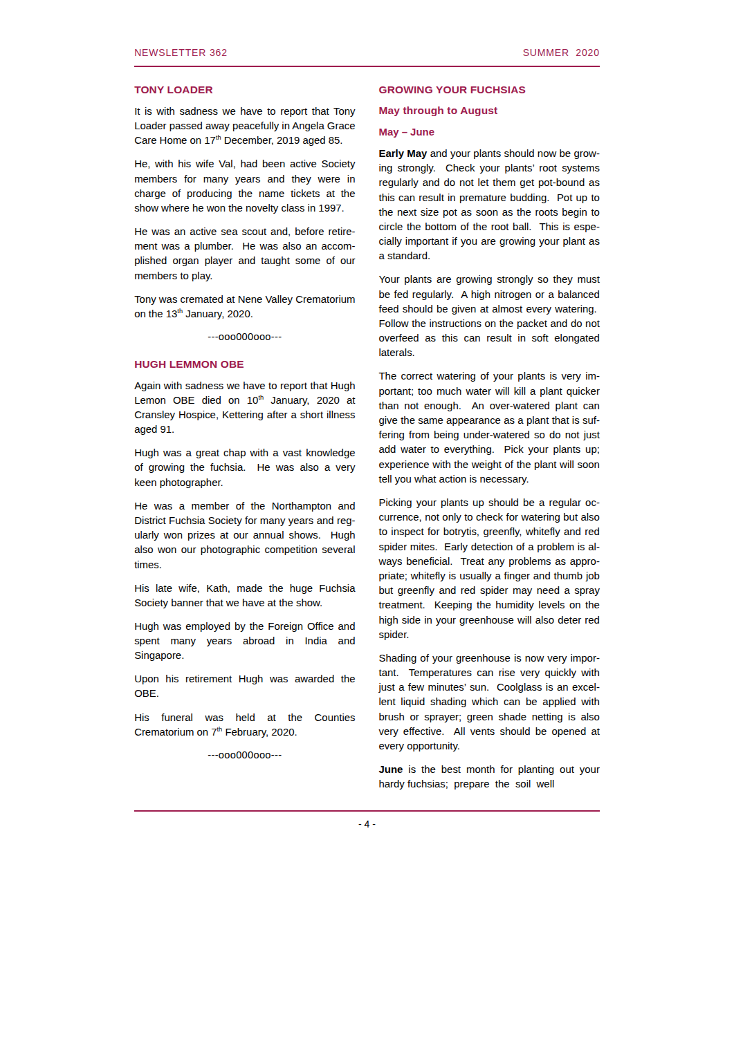Newsletter 362
Summer 2020
Tony Loader
It is with sadness we have to report that Tony Loader passed away peacefully in Angela Grace Care Home on 17th December, 2019 aged 85.
He, with his wife Val, had been active Society members for many years and they were in charge of producing the name tickets at the show where he won the novelty class in 1997.
He was an active sea scout and, before retirement was a plumber. He was also an accomplished organ player and taught some of our members to play.
Tony was cremated at Nene Valley Crematorium on the 13th January, 2020.
---ooo000ooo---
Hugh Lemmon OBE
Again with sadness we have to report that Hugh Lemon OBE died on 10th January, 2020 at Cransley Hospice, Kettering after a short illness aged 91.
Hugh was a great chap with a vast knowledge of growing the fuchsia. He was also a very keen photographer.
He was a member of the Northampton and District Fuchsia Society for many years and regularly won prizes at our annual shows. Hugh also won our photographic competition several times.
His late wife, Kath, made the huge Fuchsia Society banner that we have at the show.
Hugh was employed by the Foreign Office and spent many years abroad in India and Singapore.
Upon his retirement Hugh was awarded the OBE.
His funeral was held at the Counties Crematorium on 7th February, 2020.
---ooo000ooo---
Growing your Fuchsias
May through to August
May – June
Early May and your plants should now be growing strongly. Check your plants’ root systems regularly and do not let them get pot-bound as this can result in premature budding. Pot up to the next size pot as soon as the roots begin to circle the bottom of the root ball. This is especially important if you are growing your plant as a standard.
Your plants are growing strongly so they must be fed regularly. A high nitrogen or a balanced feed should be given at almost every watering. Follow the instructions on the packet and do not overfeed as this can result in soft elongated laterals.
The correct watering of your plants is very important; too much water will kill a plant quicker than not enough. An over-watered plant can give the same appearance as a plant that is suffering from being under-watered so do not just add water to everything. Pick your plants up; experience with the weight of the plant will soon tell you what action is necessary.
Picking your plants up should be a regular occurrence, not only to check for watering but also to inspect for botrytis, greenfly, whitefly and red spider mites. Early detection of a problem is always beneficial. Treat any problems as appropriate; whitefly is usually a finger and thumb job but greenfly and red spider may need a spray treatment. Keeping the humidity levels on the high side in your greenhouse will also deter red spider.
Shading of your greenhouse is now very important. Temperatures can rise very quickly with just a few minutes’ sun. Coolglass is an excellent liquid shading which can be applied with brush or sprayer; green shade netting is also very effective. All vents should be opened at every opportunity.
June is the best month for planting out your hardy fuchsias; prepare the soil well
- 4 -